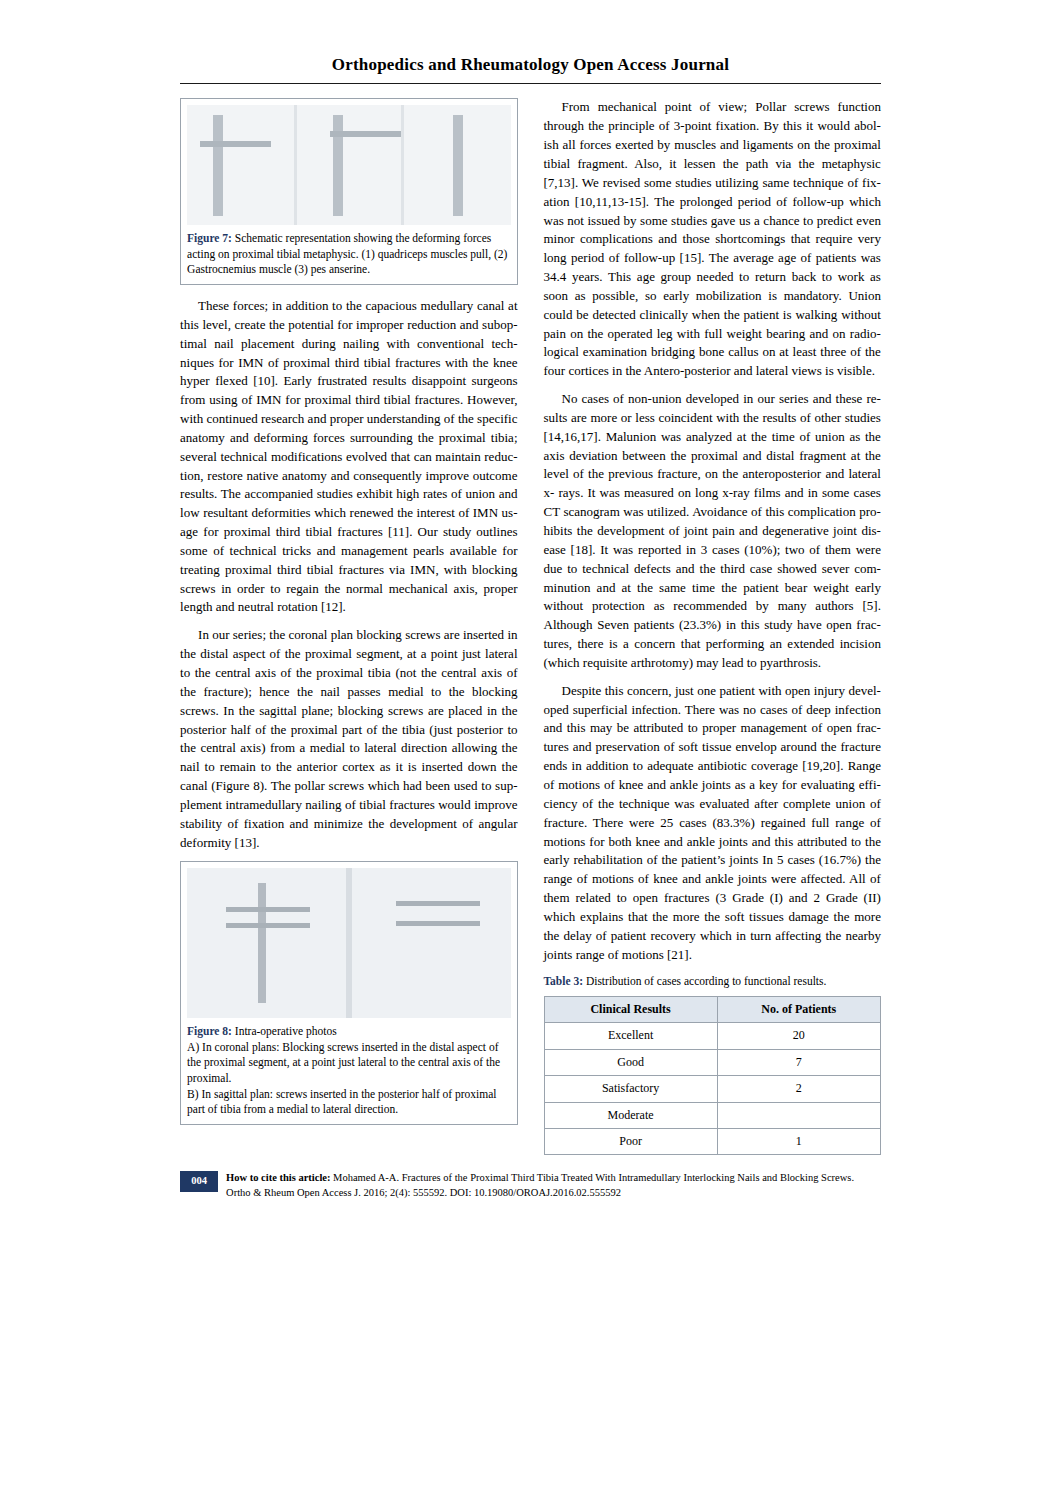Orthopedics and Rheumatology Open Access Journal
Figure 7: Schematic representation showing the deforming forces acting on proximal tibial metaphysic. (1) quadriceps muscles pull, (2) Gastrocnemius muscle (3) pes anserine.
These forces; in addition to the capacious medullary canal at this level, create the potential for improper reduction and suboptimal nail placement during nailing with conventional techniques for IMN of proximal third tibial fractures with the knee hyper flexed [10]. Early frustrated results disappoint surgeons from using of IMN for proximal third tibial fractures. However, with continued research and proper understanding of the specific anatomy and deforming forces surrounding the proximal tibia; several technical modifications evolved that can maintain reduction, restore native anatomy and consequently improve outcome results. The accompanied studies exhibit high rates of union and low resultant deformities which renewed the interest of IMN usage for proximal third tibial fractures [11]. Our study outlines some of technical tricks and management pearls available for treating proximal third tibial fractures via IMN, with blocking screws in order to regain the normal mechanical axis, proper length and neutral rotation [12].
In our series; the coronal plan blocking screws are inserted in the distal aspect of the proximal segment, at a point just lateral to the central axis of the proximal tibia (not the central axis of the fracture); hence the nail passes medial to the blocking screws. In the sagittal plane; blocking screws are placed in the posterior half of the proximal part of the tibia (just posterior to the central axis) from a medial to lateral direction allowing the nail to remain to the anterior cortex as it is inserted down the canal (Figure 8). The pollar screws which had been used to supplement intramedullary nailing of tibial fractures would improve stability of fixation and minimize the development of angular deformity [13].
Figure 8: Intra-operative photos
A) In coronal plans: Blocking screws inserted in the distal aspect of the proximal segment, at a point just lateral to the central axis of the proximal.
B) In sagittal plan: screws inserted in the posterior half of proximal part of tibia from a medial to lateral direction.
From mechanical point of view; Pollar screws function through the principle of 3-point fixation. By this it would abolish all forces exerted by muscles and ligaments on the proximal tibial fragment. Also, it lessen the path via the metaphysic [7,13]. We revised some studies utilizing same technique of fixation [10,11,13-15]. The prolonged period of follow-up which was not issued by some studies gave us a chance to predict even minor complications and those shortcomings that require very long period of follow-up [15]. The average age of patients was 34.4 years. This age group needed to return back to work as soon as possible, so early mobilization is mandatory. Union could be detected clinically when the patient is walking without pain on the operated leg with full weight bearing and on radiological examination bridging bone callus on at least three of the four cortices in the Antero-posterior and lateral views is visible.
No cases of non-union developed in our series and these results are more or less coincident with the results of other studies [14,16,17]. Malunion was analyzed at the time of union as the axis deviation between the proximal and distal fragment at the level of the previous fracture, on the anteroposterior and lateral x- rays. It was measured on long x-ray films and in some cases CT scanogram was utilized. Avoidance of this complication prohibits the development of joint pain and degenerative joint disease [18]. It was reported in 3 cases (10%); two of them were due to technical defects and the third case showed sever comminution and at the same time the patient bear weight early without protection as recommended by many authors [5]. Although Seven patients (23.3%) in this study have open fractures, there is a concern that performing an extended incision (which requisite arthrotomy) may lead to pyarthrosis.
Despite this concern, just one patient with open injury developed superficial infection. There was no cases of deep infection and this may be attributed to proper management of open fractures and preservation of soft tissue envelop around the fracture ends in addition to adequate antibiotic coverage [19,20]. Range of motions of knee and ankle joints as a key for evaluating efficiency of the technique was evaluated after complete union of fracture. There were 25 cases (83.3%) regained full range of motions for both knee and ankle joints and this attributed to the early rehabilitation of the patient’s joints In 5 cases (16.7%) the range of motions of knee and ankle joints were affected. All of them related to open fractures (3 Grade (I) and 2 Grade (II) which explains that the more the soft tissues damage the more the delay of patient recovery which in turn affecting the nearby joints range of motions [21].
Table 3: Distribution of cases according to functional results.
| Clinical Results | No. of Patients |
| --- | --- |
| Excellent | 20 |
| Good | 7 |
| Satisfactory | 2 |
| Moderate | |
| Poor | 1 |
004
How to cite this article: Mohamed A-A. Fractures of the Proximal Third Tibia Treated With Intramedullary Interlocking Nails and Blocking Screws. Ortho & Rheum Open Access J. 2016; 2(4): 555592. DOI: 10.19080/OROAJ.2016.02.555592